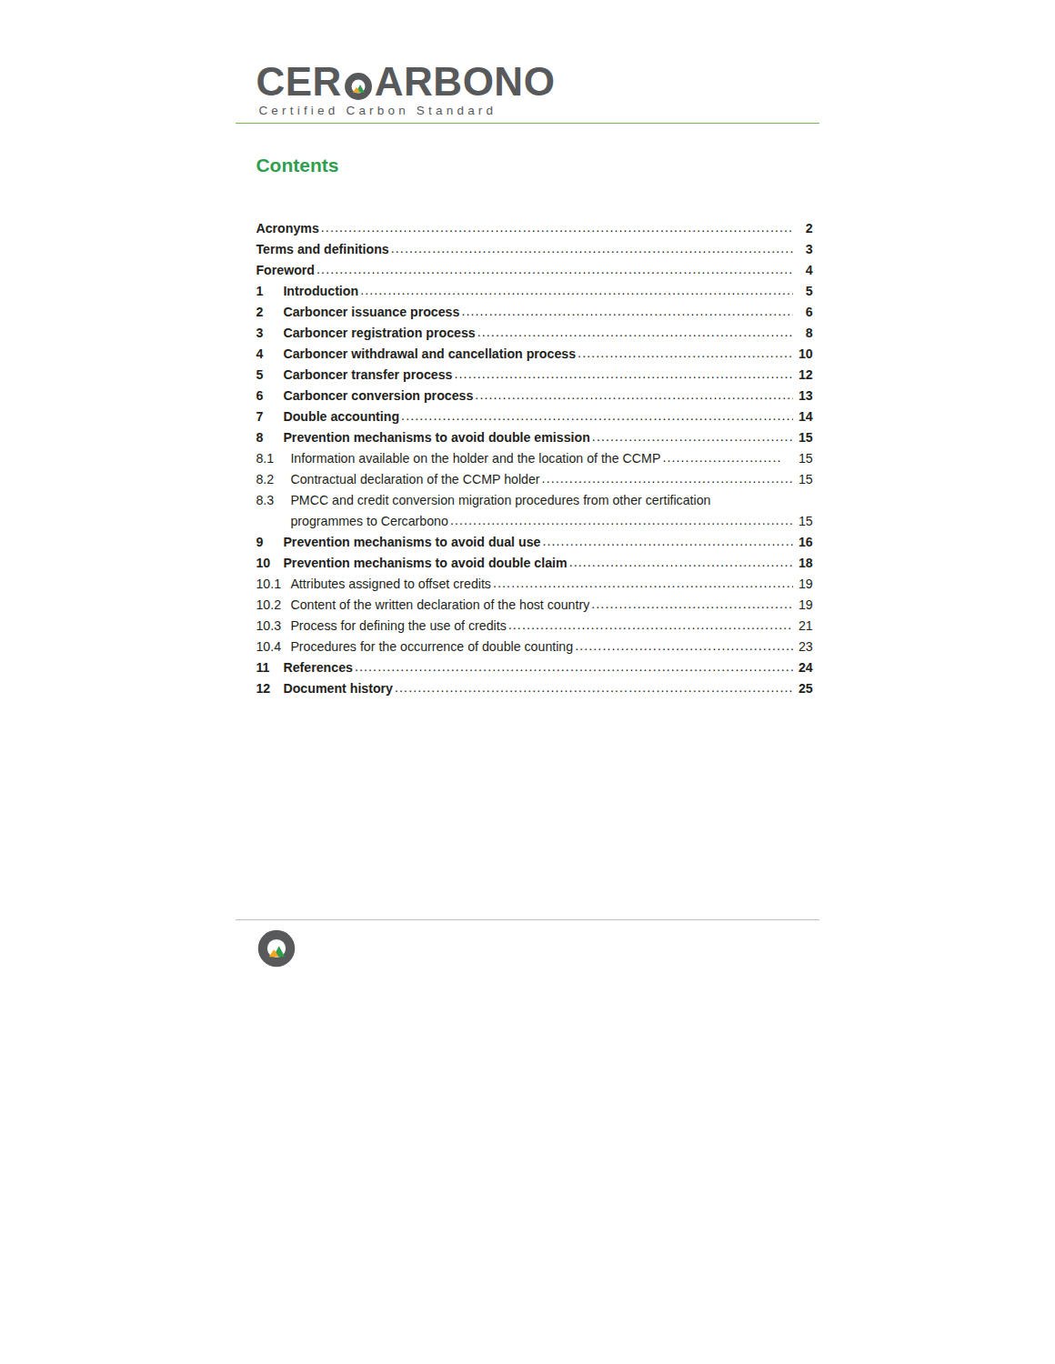CER ARBONO
Certified Carbon Standard
Contents
Acronyms .................................................................................................................. 2
Terms and definitions ................................................................................................. 3
Foreword ................................................................................................................... 4
1 Introduction .............................................................................................................. 5
2 Carboncer issuance process ......................................................................................... 6
3 Carboncer registration process ..................................................................................... 8
4 Carboncer withdrawal and cancellation process ............................................................ 10
5 Carboncer transfer process .......................................................................................... 12
6 Carboncer conversion process ..................................................................................... 13
7 Double accounting ................................................................................................. 14
8 Prevention mechanisms to avoid double emission ....................................................... 15
8.1 Information available on the holder and the location of the CCMP .......................... 15
8.2 Contractual declaration of the CCMP holder ............................................................. 15
8.3 PMCC and credit conversion migration procedures from other certification
programmes to Cercarbono ....................................................................................... 15
9 Prevention mechanisms to avoid dual use ..................................................................... 16
10 Prevention mechanisms to avoid double claim .............................................................. 18
10.1 Attributes assigned to offset credits ........................................................................... 19
10.2 Content of the written declaration of the host country ............................................ 19
10.3 Process for defining the use of credits ........................................................................ 21
10.4 Procedures for the occurrence of double counting ................................................... 23
11 References ............................................................................................................... 24
12 Document history ................................................................................................... 25